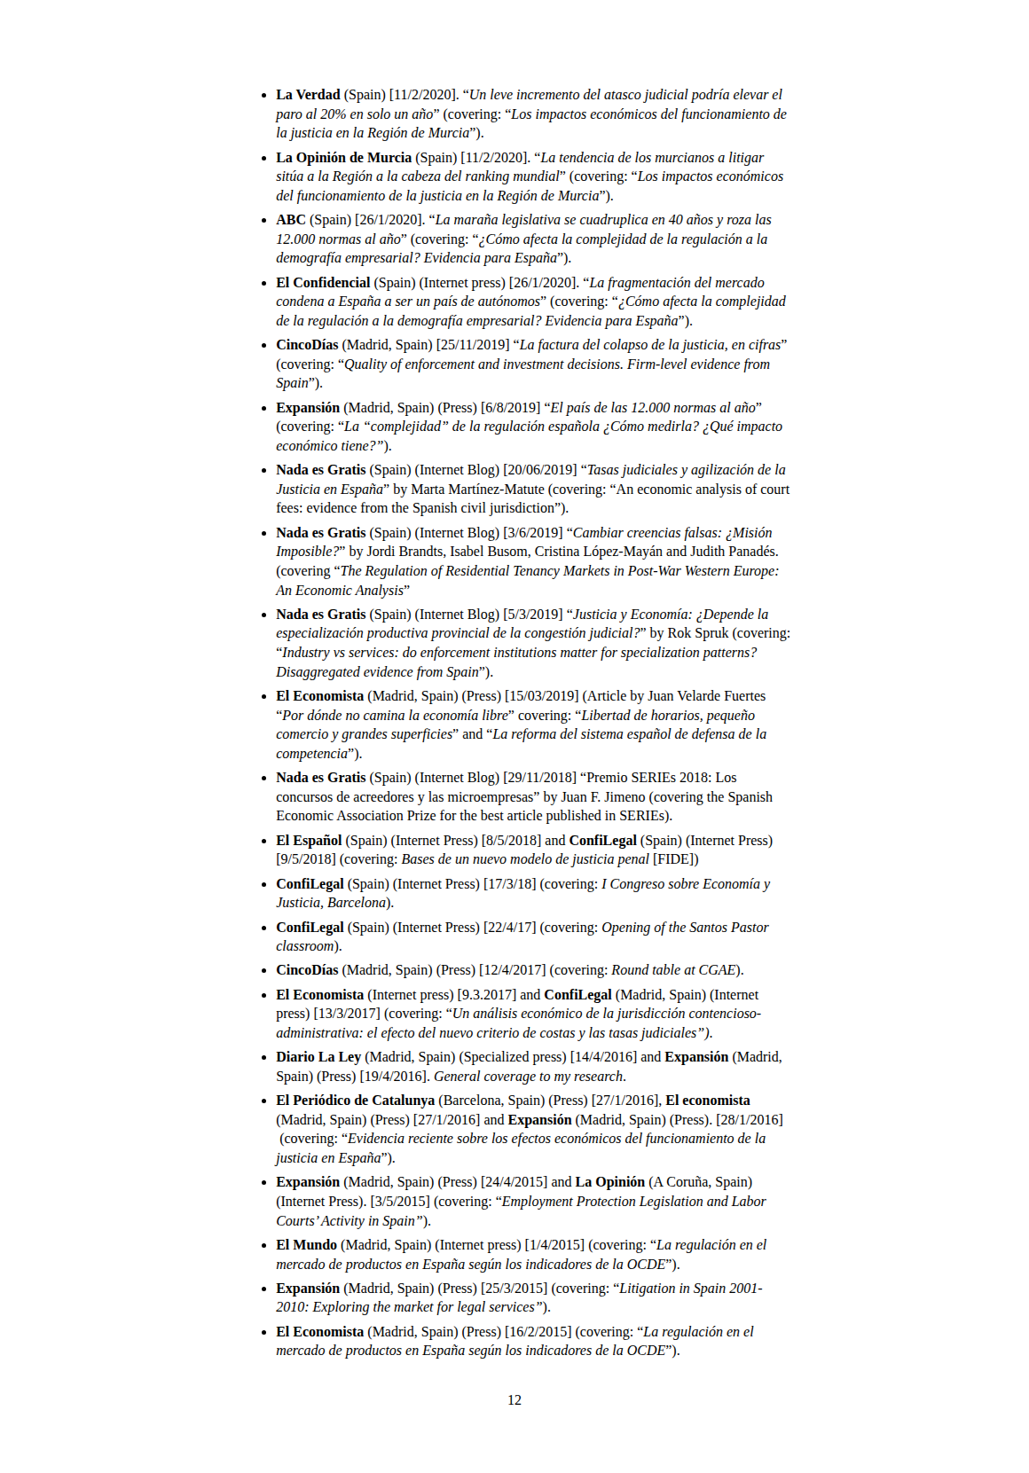La Verdad (Spain) [11/2/2020]. “Un leve incremento del atasco judicial podría elevar el paro al 20% en solo un año” (covering: “Los impactos económicos del funcionamiento de la justicia en la Región de Murcia”).
La Opinión de Murcia (Spain) [11/2/2020]. “La tendencia de los murcianos a litigar sitúa a la Región a la cabeza del ranking mundial” (covering: “Los impactos económicos del funcionamiento de la justicia en la Región de Murcia”).
ABC (Spain) [26/1/2020]. “La maraña legislativa se cuadruplica en 40 años y roza las 12.000 normas al año” (covering: “¿Cómo afecta la complejidad de la regulación a la demografía empresarial? Evidencia para España”).
El Confidencial (Spain) (Internet press) [26/1/2020]. “La fragmentación del mercado condena a España a ser un país de autónomos” (covering: “¿Cómo afecta la complejidad de la regulación a la demografía empresarial? Evidencia para España”).
CincoDías (Madrid, Spain) [25/11/2019] “La factura del colapso de la justicia, en cifras” (covering: “Quality of enforcement and investment decisions. Firm-level evidence from Spain”).
Expansión (Madrid, Spain) (Press) [6/8/2019] “El país de las 12.000 normas al año” (covering: “La “complejidad” de la regulación española ¿Cómo medirla? ¿Qué impacto económico tiene?”).
Nada es Gratis (Spain) (Internet Blog) [20/06/2019] “Tasas judiciales y agilización de la Justicia en España” by Marta Martínez-Matute (covering: “An economic analysis of court fees: evidence from the Spanish civil jurisdiction”).
Nada es Gratis (Spain) (Internet Blog) [3/6/2019] “Cambiar creencias falsas: ¿Misión Imposible?” by Jordi Brandts, Isabel Busom, Cristina López-Mayán and Judith Panadés. (covering “The Regulation of Residential Tenancy Markets in Post-War Western Europe: An Economic Analysis”
Nada es Gratis (Spain) (Internet Blog) [5/3/2019] “Justicia y Economía: ¿Depende la especialización productiva provincial de la congestión judicial?” by Rok Spruk (covering: “Industry vs services: do enforcement institutions matter for specialization patterns? Disaggregated evidence from Spain”).
El Economista (Madrid, Spain) (Press) [15/03/2019] (Article by Juan Velarde Fuertes “Por dónde no camina la economía libre” covering: “Libertad de horarios, pequeño comercio y grandes superficies” and “La reforma del sistema español de defensa de la competencia”).
Nada es Gratis (Spain) (Internet Blog) [29/11/2018] “Premio SERIEs 2018: Los concursos de acreedores y las microempresas” by Juan F. Jimeno (covering the Spanish Economic Association Prize for the best article published in SERIEs).
El Español (Spain) (Internet Press) [8/5/2018] and ConfiLegal (Spain) (Internet Press) [9/5/2018] (covering: Bases de un nuevo modelo de justicia penal [FIDE])
ConfiLegal (Spain) (Internet Press) [17/3/18] (covering: I Congreso sobre Economía y Justicia, Barcelona).
ConfiLegal (Spain) (Internet Press) [22/4/17] (covering: Opening of the Santos Pastor classroom).
CincoDías (Madrid, Spain) (Press) [12/4/2017] (covering: Round table at CGAE).
El Economista (Internet press) [9.3.2017] and ConfiLegal (Madrid, Spain) (Internet press) [13/3/2017] (covering: “Un análisis económico de la jurisdicción contencioso-administrativa: el efecto del nuevo criterio de costas y las tasas judiciales”).
Diario La Ley (Madrid, Spain) (Specialized press) [14/4/2016] and Expansión (Madrid, Spain) (Press) [19/4/2016]. General coverage to my research.
El Periódico de Catalunya (Barcelona, Spain) (Press) [27/1/2016], El economista (Madrid, Spain) (Press) [27/1/2016] and Expansión (Madrid, Spain) (Press). [28/1/2016] (covering: “Evidencia reciente sobre los efectos económicos del funcionamiento de la justicia en España”).
Expansión (Madrid, Spain) (Press) [24/4/2015] and La Opinión (A Coruña, Spain) (Internet Press). [3/5/2015] (covering: “Employment Protection Legislation and Labor Courts’ Activity in Spain”).
El Mundo (Madrid, Spain) (Internet press) [1/4/2015] (covering: “La regulación en el mercado de productos en España según los indicadores de la OCDE”).
Expansión (Madrid, Spain) (Press) [25/3/2015] (covering: “Litigation in Spain 2001-2010: Exploring the market for legal services”).
El Economista (Madrid, Spain) (Press) [16/2/2015] (covering: “La regulación en el mercado de productos en España según los indicadores de la OCDE”).
12